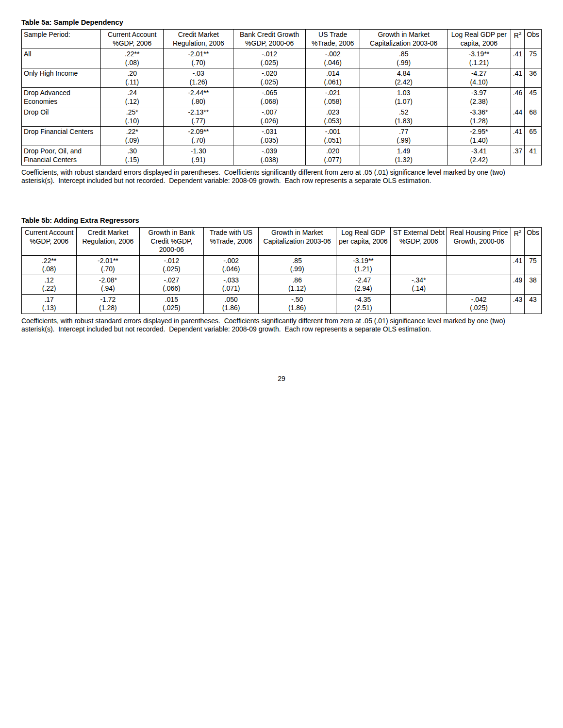Table 5a: Sample Dependency
| Sample Period: | Current Account %GDP, 2006 | Credit Market Regulation, 2006 | Bank Credit Growth %GDP, 2000-06 | US Trade %Trade, 2006 | Growth in Market Capitalization 2003-06 | Log Real GDP per capita, 2006 | R 2 | Obs |
| --- | --- | --- | --- | --- | --- | --- | --- | --- |
| All | .22** (.08) | -2.01** (.70) | -.012 (.025) | -.002 (.046) | .85 (.99) | -3.19** (.1.21) | .41 | 75 |
| Only High Income | .20 (.11) | -.03 (1.26) | -.020 (.025) | .014 (.061) | 4.84 (2.42) | -4.27 (4.10) | .41 | 36 |
| Drop Advanced Economies | .24 (.12) | -2.44** (.80) | -.065 (.068) | -.021 (.058) | 1.03 (1.07) | -3.97 (2.38) | .46 | 45 |
| Drop Oil | .25* (.10) | -2.13** (.77) | -.007 (.026) | .023 (.053) | .52 (1.83) | -3.36* (1.28) | .44 | 68 |
| Drop Financial Centers | .22* (.09) | -2.09** (.70) | -.031 (.035) | -.001 (.051) | .77 (.99) | -2.95* (1.40) | .41 | 65 |
| Drop Poor, Oil, and Financial Centers | .30 (.15) | -1.30 (.91) | -.039 (.038) | .020 (.077) | 1.49 (1.32) | -3.41 (2.42) | .37 | 41 |
Coefficients, with robust standard errors displayed in parentheses. Coefficients significantly different from zero at .05 (.01) significance level marked by one (two) asterisk(s). Intercept included but not recorded. Dependent variable: 2008-09 growth. Each row represents a separate OLS estimation.
Table 5b: Adding Extra Regressors
| Current Account %GDP, 2006 | Credit Market Regulation, 2006 | Growth in Bank Credit %GDP, 2000-06 | Trade with US %Trade, 2006 | Growth in Market Capitalization 2003-06 | Log Real GDP per capita, 2006 | ST External Debt %GDP, 2006 | Real Housing Price Growth, 2000-06 | R 2 | Obs |
| --- | --- | --- | --- | --- | --- | --- | --- | --- | --- |
| .22** (.08) | -2.01** (.70) | -.012 (.025) | -.002 (.046) | .85 (.99) | -3.19** (1.21) | | | .41 | 75 |
| .12 (.22) | -2.08* (.94) | -.027 (.066) | -.033 (.071) | .86 (1.12) | -2.47 (2.94) | -.34* (.14) | | .49 | 38 |
| .17 (.13) | -1.72 (1.28) | .015 (.025) | .050 (1.86) | -.50 (1.86) | -4.35 (2.51) | | -.042 (.025) | .43 | 43 |
Coefficients, with robust standard errors displayed in parentheses. Coefficients significantly different from zero at .05 (.01) significance level marked by one (two) asterisk(s). Intercept included but not recorded. Dependent variable: 2008-09 growth. Each row represents a separate OLS estimation.
29